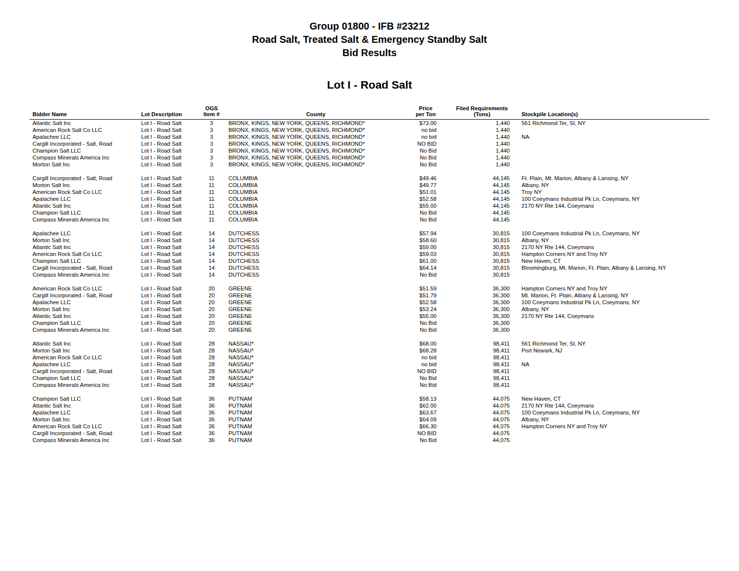Group 01800 - IFB #23212
Road Salt, Treated Salt & Emergency Standby Salt
Bid Results
Lot I - Road Salt
| Bidder Name | Lot Description | OGS Item # | County | Price per Ton | Filed Requirements (Tons) | Stockpile Location(s) |
| --- | --- | --- | --- | --- | --- | --- |
| Atlantic Salt Inc | Lot I - Road Salt | 3 | BRONX, KINGS, NEW YORK, QUEENS, RICHMOND* | $73.00 | 1,440 | 561 Richmond Ter, SI, NY |
| American Rock Salt Co LLC | Lot I - Road Salt | 3 | BRONX, KINGS, NEW YORK, QUEENS, RICHMOND* | no bid | 1,440 | |
| Apalachee LLC | Lot I - Road Salt | 3 | BRONX, KINGS, NEW YORK, QUEENS, RICHMOND* | no bid | 1,440 | NA |
| Cargill Incorporated - Salt, Road | Lot I - Road Salt | 3 | BRONX, KINGS, NEW YORK, QUEENS, RICHMOND* | NO BID | 1,440 | |
| Champion Salt LLC | Lot I - Road Salt | 3 | BRONX, KINGS, NEW YORK, QUEENS, RICHMOND* | No Bid | 1,440 | |
| Compass Minerals America Inc | Lot I - Road Salt | 3 | BRONX, KINGS, NEW YORK, QUEENS, RICHMOND* | No Bid | 1,440 | |
| Morton Salt Inc | Lot I - Road Salt | 3 | BRONX, KINGS, NEW YORK, QUEENS, RICHMOND* | No Bid | 1,440 | |
| Cargill Incorporated - Salt, Road | Lot I - Road Salt | 11 | COLUMBIA | $49.46 | 44,145 | Ft. Plain, Mt. Marion, Albany & Lansing, NY |
| Morton Salt Inc | Lot I - Road Salt | 11 | COLUMBIA | $49.77 | 44,145 | Albany, NY |
| American Rock Salt Co LLC | Lot I - Road Salt | 11 | COLUMBIA | $51.01 | 44,145 | Troy NY |
| Apalachee LLC | Lot I - Road Salt | 11 | COLUMBIA | $52.58 | 44,145 | 100 Coeymans Industrial Pk Ln, Coeymans, NY |
| Atlantic Salt Inc | Lot I - Road Salt | 11 | COLUMBIA | $55.00 | 44,145 | 2170 NY Rte 144, Coeymans |
| Champion Salt LLC | Lot I - Road Salt | 11 | COLUMBIA | No Bid | 44,145 | |
| Compass Minerals America Inc | Lot I - Road Salt | 11 | COLUMBIA | No Bid | 44,145 | |
| Apalachee LLC | Lot I - Road Salt | 14 | DUTCHESS | $57.94 | 30,815 | 100 Coeymans Industrial Pk Ln, Coeymans, NY |
| Morton Salt Inc | Lot I - Road Salt | 14 | DUTCHESS | $58.60 | 30,815 | Albany, NY |
| Atlantic Salt Inc | Lot I - Road Salt | 14 | DUTCHESS | $59.00 | 30,815 | 2170 NY Rte 144, Coeymans |
| American Rock Salt Co LLC | Lot I - Road Salt | 14 | DUTCHESS | $59.03 | 30,815 | Hampton Corners NY and Troy NY |
| Champion Salt LLC | Lot I - Road Salt | 14 | DUTCHESS | $61.00 | 30,815 | New Haven, CT |
| Cargill Incorporated - Salt, Road | Lot I - Road Salt | 14 | DUTCHESS | $64.14 | 30,815 | Bloomingburg, Mt. Marion, Ft. Plain, Albany & Lansing, NY |
| Compass Minerals America Inc | Lot I - Road Salt | 14 | DUTCHESS | No Bid | 30,815 | |
| American Rock Salt Co LLC | Lot I - Road Salt | 20 | GREENE | $51.59 | 36,300 | Hampton Corners NY and Troy NY |
| Cargill Incorporated - Salt, Road | Lot I - Road Salt | 20 | GREENE | $51.79 | 36,300 | Mt. Marion, Ft. Plain, Albany & Lansing, NY |
| Apalachee LLC | Lot I - Road Salt | 20 | GREENE | $52.58 | 36,300 | 100 Coeymans Industrial Pk Ln, Coeymans, NY |
| Morton Salt Inc | Lot I - Road Salt | 20 | GREENE | $53.24 | 36,300 | Albany, NY |
| Atlantic Salt Inc | Lot I - Road Salt | 20 | GREENE | $55.00 | 36,300 | 2170 NY Rte 144, Coeymans |
| Champion Salt LLC | Lot I - Road Salt | 20 | GREENE | No Bid | 36,300 | |
| Compass Minerals America Inc | Lot I - Road Salt | 20 | GREENE | No Bid | 36,300 | |
| Atlantic Salt Inc | Lot I - Road Salt | 28 | NASSAU* | $68.00 | 98,411 | 561 Richmond Ter, SI, NY |
| Morton Salt Inc | Lot I - Road Salt | 28 | NASSAU* | $68.28 | 98,411 | Port Newark, NJ |
| American Rock Salt Co LLC | Lot I - Road Salt | 28 | NASSAU* | no bid | 98,411 | |
| Apalachee LLC | Lot I - Road Salt | 28 | NASSAU* | no bid | 98,411 | NA |
| Cargill Incorporated - Salt, Road | Lot I - Road Salt | 28 | NASSAU* | NO BID | 98,411 | |
| Champion Salt LLC | Lot I - Road Salt | 28 | NASSAU* | No Bid | 98,411 | |
| Compass Minerals America Inc | Lot I - Road Salt | 28 | NASSAU* | No Bid | 98,411 | |
| Champion Salt LLC | Lot I - Road Salt | 36 | PUTNAM | $58.13 | 44,075 | New Haven, CT |
| Atlantic Salt Inc | Lot I - Road Salt | 36 | PUTNAM | $62.00 | 44,075 | 2170 NY Rte 144, Coeymans |
| Apalachee LLC | Lot I - Road Salt | 36 | PUTNAM | $63.67 | 44,075 | 100 Coeymans Industrial Pk Ln, Coeymans, NY |
| Morton Salt Inc | Lot I - Road Salt | 36 | PUTNAM | $64.09 | 44,075 | Albany, NY |
| American Rock Salt Co LLC | Lot I - Road Salt | 36 | PUTNAM | $66.30 | 44,075 | Hampton Corners NY and Troy NY |
| Cargill Incorporated - Salt, Road | Lot I - Road Salt | 36 | PUTNAM | NO BID | 44,075 | |
| Compass Minerals America Inc | Lot I - Road Salt | 36 | PUTNAM | No Bid | 44,075 | |